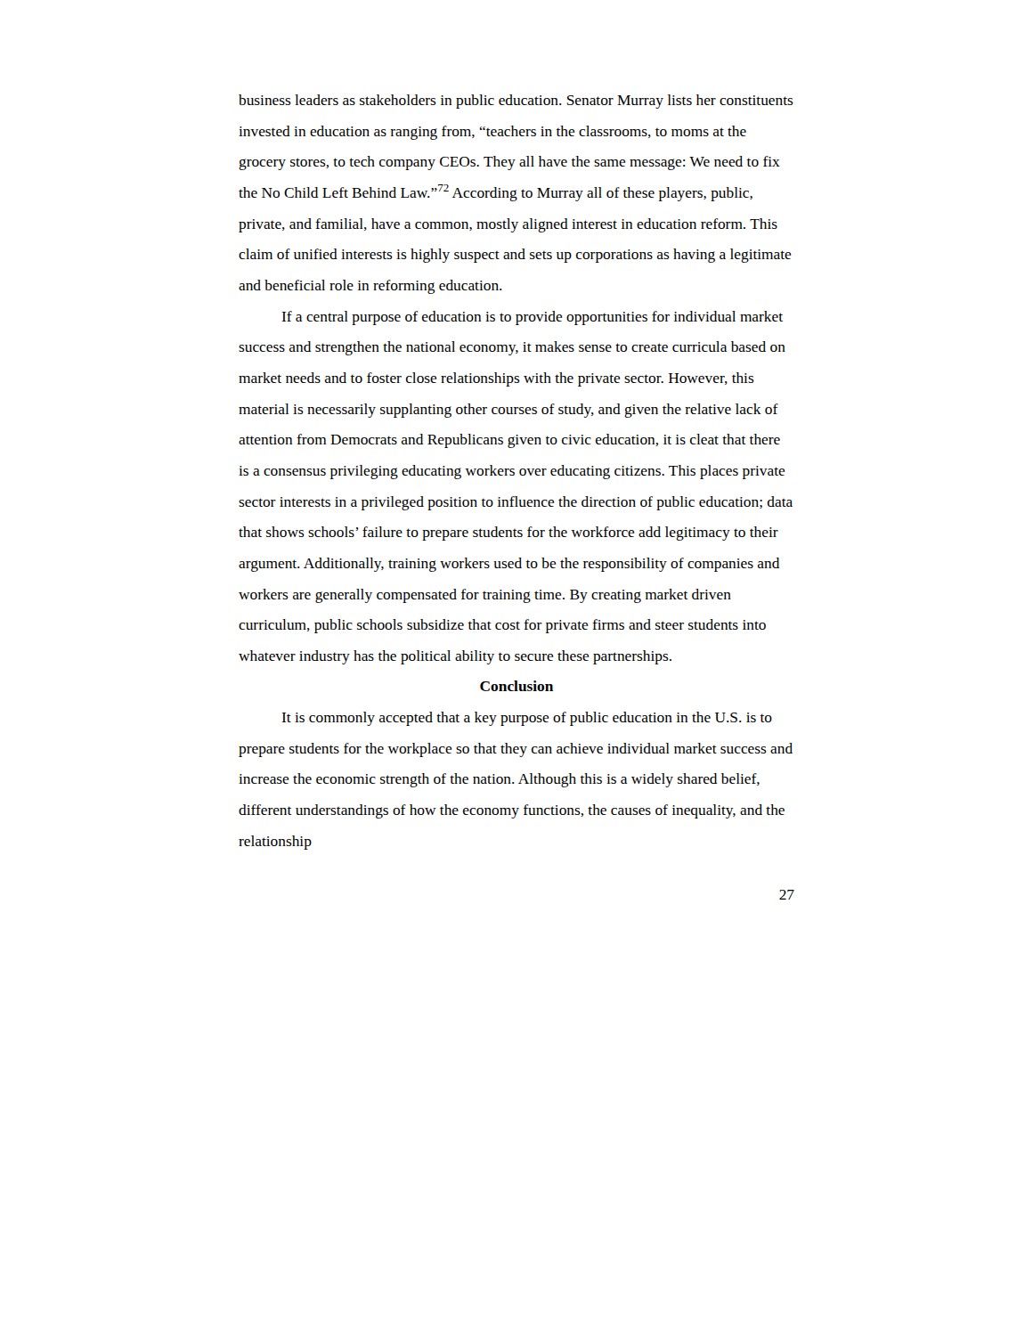business leaders as stakeholders in public education. Senator Murray lists her constituents invested in education as ranging from, “teachers in the classrooms, to moms at the grocery stores, to tech company CEOs. They all have the same message: We need to fix the No Child Left Behind Law.”72 According to Murray all of these players, public, private, and familial, have a common, mostly aligned interest in education reform. This claim of unified interests is highly suspect and sets up corporations as having a legitimate and beneficial role in reforming education.
If a central purpose of education is to provide opportunities for individual market success and strengthen the national economy, it makes sense to create curricula based on market needs and to foster close relationships with the private sector. However, this material is necessarily supplanting other courses of study, and given the relative lack of attention from Democrats and Republicans given to civic education, it is cleat that there is a consensus privileging educating workers over educating citizens. This places private sector interests in a privileged position to influence the direction of public education; data that shows schools’ failure to prepare students for the workforce add legitimacy to their argument. Additionally, training workers used to be the responsibility of companies and workers are generally compensated for training time. By creating market driven curriculum, public schools subsidize that cost for private firms and steer students into whatever industry has the political ability to secure these partnerships.
Conclusion
It is commonly accepted that a key purpose of public education in the U.S. is to prepare students for the workplace so that they can achieve individual market success and increase the economic strength of the nation. Although this is a widely shared belief, different understandings of how the economy functions, the causes of inequality, and the relationship
27